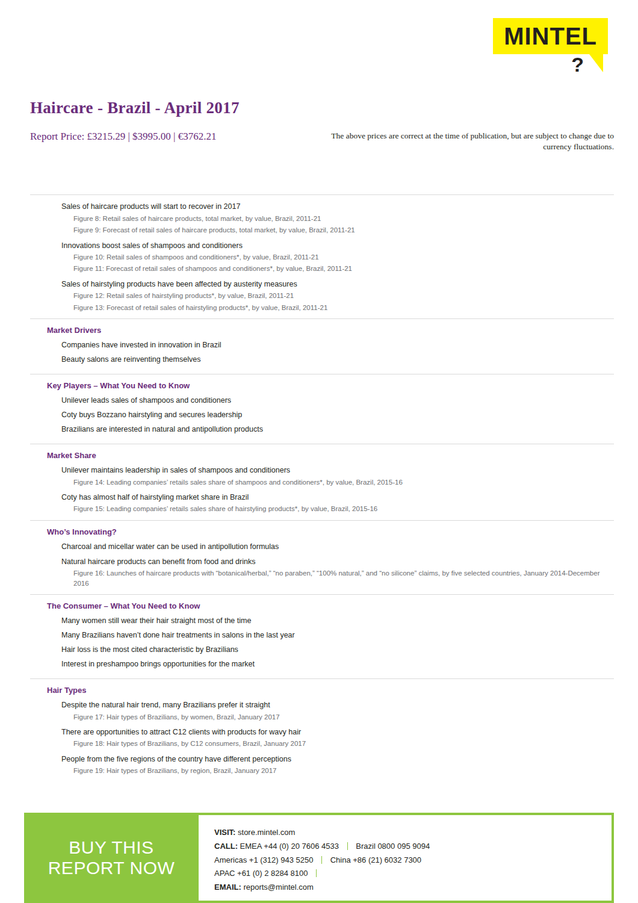MINTEL
?
Haircare - Brazil - April 2017
Report Price: £3215.29 | $3995.00 | €3762.21
The above prices are correct at the time of publication, but are subject to change due to currency fluctuations.
Sales of haircare products will start to recover in 2017
Figure 8: Retail sales of haircare products, total market, by value, Brazil, 2011-21
Figure 9: Forecast of retail sales of haircare products, total market, by value, Brazil, 2011-21
Innovations boost sales of shampoos and conditioners
Figure 10: Retail sales of shampoos and conditioners*, by value, Brazil, 2011-21
Figure 11: Forecast of retail sales of shampoos and conditioners*, by value, Brazil, 2011-21
Sales of hairstyling products have been affected by austerity measures
Figure 12: Retail sales of hairstyling products*, by value, Brazil, 2011-21
Figure 13: Forecast of retail sales of hairstyling products*, by value, Brazil, 2011-21
Market Drivers
Companies have invested in innovation in Brazil
Beauty salons are reinventing themselves
Key Players – What You Need to Know
Unilever leads sales of shampoos and conditioners
Coty buys Bozzano hairstyling and secures leadership
Brazilians are interested in natural and antipollution products
Market Share
Unilever maintains leadership in sales of shampoos and conditioners
Figure 14: Leading companies’ retails sales share of shampoos and conditioners*, by value, Brazil, 2015-16
Coty has almost half of hairstyling market share in Brazil
Figure 15: Leading companies’ retails sales share of hairstyling products*, by value, Brazil, 2015-16
Who’s Innovating?
Charcoal and micellar water can be used in antipollution formulas
Natural haircare products can benefit from food and drinks
Figure 16: Launches of haircare products with “botanical/herbal,” “no paraben,” “100% natural,” and “no silicone” claims, by five selected countries, January 2014-December 2016
The Consumer – What You Need to Know
Many women still wear their hair straight most of the time
Many Brazilians haven’t done hair treatments in salons in the last year
Hair loss is the most cited characteristic by Brazilians
Interest in preshampoo brings opportunities for the market
Hair Types
Despite the natural hair trend, many Brazilians prefer it straight
Figure 17: Hair types of Brazilians, by women, Brazil, January 2017
There are opportunities to attract C12 clients with products for wavy hair
Figure 18: Hair types of Brazilians, by C12 consumers, Brazil, January 2017
People from the five regions of the country have different perceptions
Figure 19: Hair types of Brazilians, by region, Brazil, January 2017
BUY THIS
REPORT NOW
VISIT: store.mintel.com
CALL: EMEA +44 (0) 20 7606 4533 Brazil 0800 095 9094
Americas +1 (312) 943 5250 China +86 (21) 6032 7300
APAC +61 (0) 2 8284 8100
EMAIL: reports@mintel.com